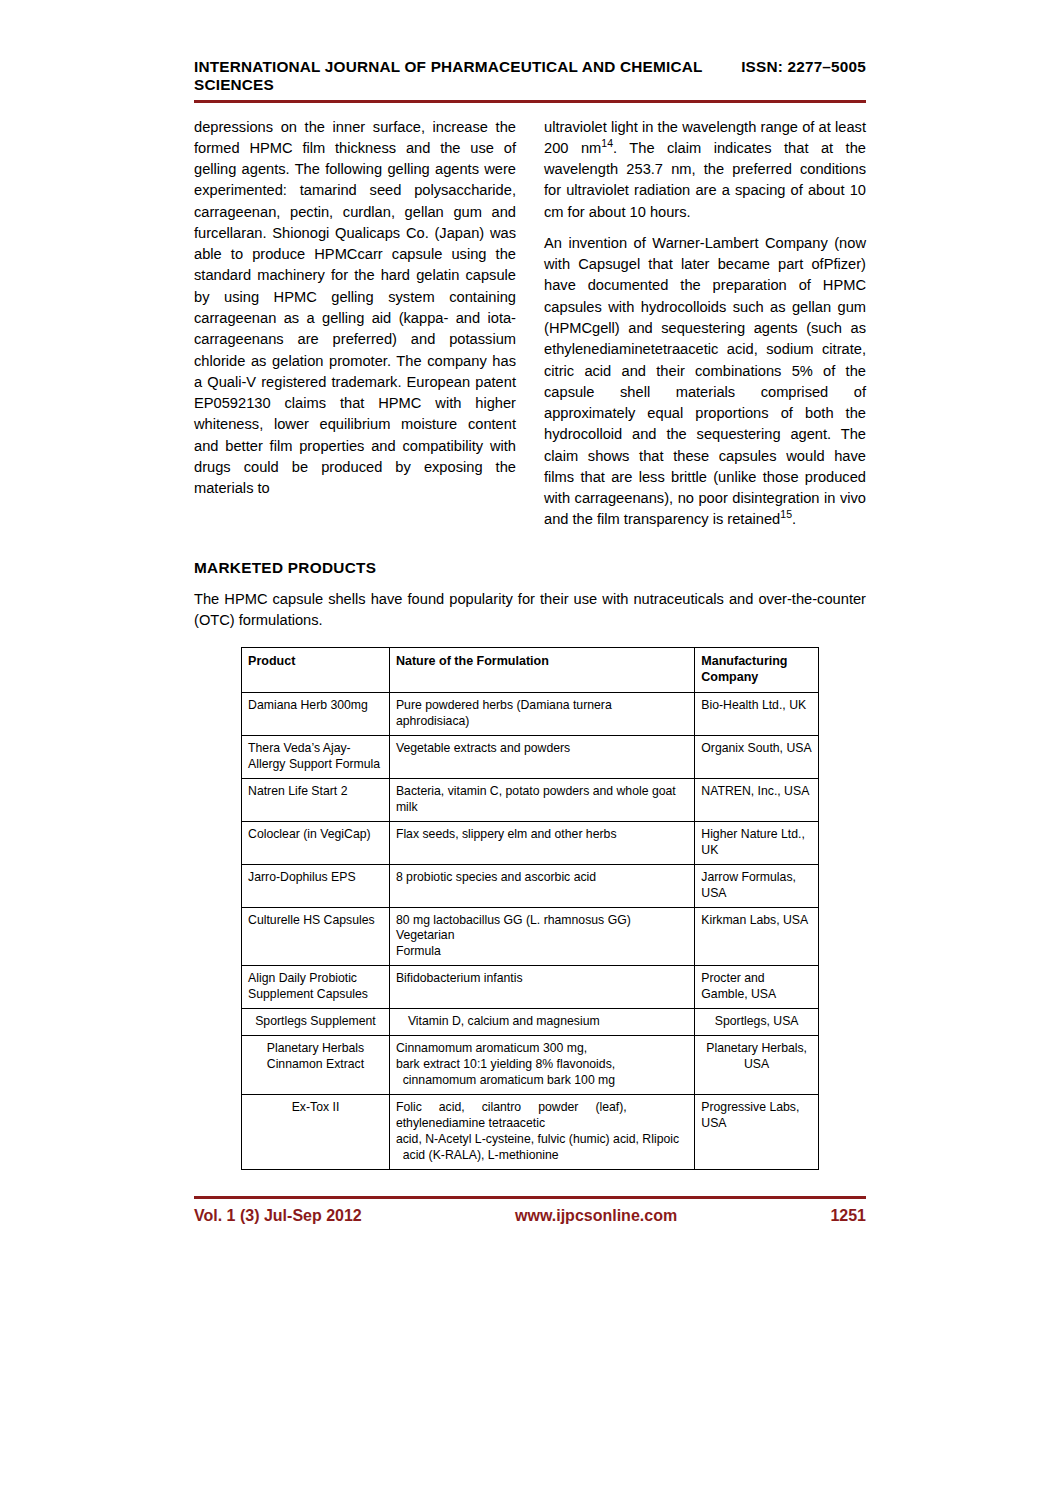INTERNATIONAL JOURNAL OF PHARMACEUTICAL AND CHEMICAL SCIENCES
ISSN: 2277–5005
depressions on the inner surface, increase the formed HPMC film thickness and the use of gelling agents. The following gelling agents were experimented: tamarind seed polysaccharide, carrageenan, pectin, curdlan, gellan gum and furcellaran. Shionogi Qualicaps Co. (Japan) was able to produce HPMCcarr capsule using the standard machinery for the hard gelatin capsule by using HPMC gelling system containing carrageenan as a gelling aid (kappa- and iota- carrageenans are preferred) and potassium chloride as gelation promoter. The company has a Quali-V registered trademark. European patent EP0592130 claims that HPMC with higher whiteness, lower equilibrium moisture content and better film properties and compatibility with drugs could be produced by exposing the materials to
ultraviolet light in the wavelength range of at least 200 nm14. The claim indicates that at the wavelength 253.7 nm, the preferred conditions for ultraviolet radiation are a spacing of about 10 cm for about 10 hours.
An invention of Warner-Lambert Company (now with Capsugel that later became part ofPfizer) have documented the preparation of HPMC capsules with hydrocolloids such as gellan gum (HPMCgell) and sequestering agents (such as ethylenediaminetetraacetic acid, sodium citrate, citric acid and their combinations 5% of the capsule shell materials comprised of approximately equal proportions of both the hydrocolloid and the sequestering agent. The claim shows that these capsules would have films that are less brittle (unlike those produced with carrageenans), no poor disintegration in vivo and the film transparency is retained15.
MARKETED PRODUCTS
The HPMC capsule shells have found popularity for their use with nutraceuticals and over-the-counter (OTC) formulations.
| Product | Nature of the Formulation | Manufacturing Company |
| --- | --- | --- |
| Damiana Herb 300mg | Pure powdered herbs (Damiana turnera aphrodisiaca) | Bio-Health Ltd., UK |
| Thera Veda’s Ajay- Allergy Support Formula | Vegetable extracts and powders | Organix South, USA |
| Natren Life Start 2 | Bacteria, vitamin C, potato powders and whole goat milk | NATREN, Inc., USA |
| Coloclear (in VegiCap) | Flax seeds, slippery elm and other herbs | Higher Nature Ltd., UK |
| Jarro-Dophilus EPS | 8 probiotic species and ascorbic acid | Jarrow Formulas, USA |
| Culturelle HS Capsules | 80 mg lactobacillus GG (L. rhamnosus GG) Vegetarian Formula | Kirkman Labs, USA |
| Align Daily Probiotic Supplement Capsules | Bifidobacterium infantis | Procter and Gamble, USA |
| Sportlegs Supplement | Vitamin D, calcium and magnesium | Sportlegs, USA |
| Planetary Herbals Cinnamon Extract | Cinnamomum aromaticum 300 mg, bark extract 10:1 yielding 8% flavonoids, cinnamomum aromaticum bark 100 mg | Planetary Herbals, USA |
| Ex-Tox II | Folic acid, cilantro powder (leaf), ethylenediamine tetraacetic acid, N-Acetyl L-cysteine, fulvic (humic) acid, Rlipoic acid (K-RALA), L-methionine | Progressive Labs, USA |
Vol. 1 (3) Jul-Sep 2012
www.ijpcsonline.com
1251